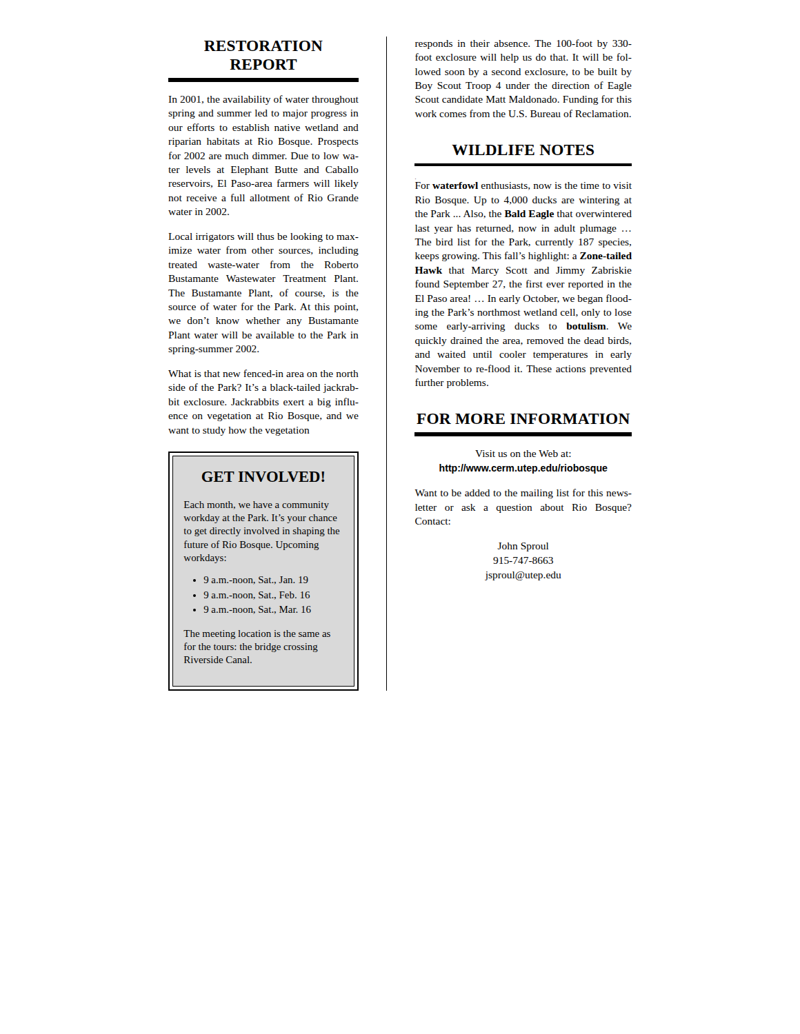RESTORATION REPORT
In 2001, the availability of water throughout spring and summer led to major progress in our efforts to establish native wetland and riparian habitats at Rio Bosque. Prospects for 2002 are much dimmer. Due to low water levels at Elephant Butte and Caballo reservoirs, El Paso-area farmers will likely not receive a full allotment of Rio Grande water in 2002.
Local irrigators will thus be looking to maximize water from other sources, including treated waste-water from the Roberto Bustamante Wastewater Treatment Plant. The Bustamante Plant, of course, is the source of water for the Park. At this point, we don’t know whether any Bustamante Plant water will be available to the Park in spring-summer 2002.
What is that new fenced-in area on the north side of the Park? It’s a black-tailed jackrabbit exclosure. Jackrabbits exert a big influence on vegetation at Rio Bosque, and we want to study how the vegetation
GET INVOLVED!
Each month, we have a community workday at the Park. It’s your chance to get directly involved in shaping the future of Rio Bosque. Upcoming workdays:
9 a.m.-noon, Sat., Jan. 19
9 a.m.-noon, Sat., Feb. 16
9 a.m.-noon, Sat., Mar. 16
The meeting location is the same as for the tours: the bridge crossing Riverside Canal.
responds in their absence. The 100-foot by 330-foot exclosure will help us do that. It will be followed soon by a second exclosure, to be built by Boy Scout Troop 4 under the direction of Eagle Scout candidate Matt Maldonado. Funding for this work comes from the U.S. Bureau of Reclamation.
WILDLIFE NOTES
.
For waterfowl enthusiasts, now is the time to visit Rio Bosque. Up to 4,000 ducks are wintering at the Park ... Also, the Bald Eagle that overwintered last year has returned, now in adult plumage … The bird list for the Park, currently 187 species, keeps growing. This fall’s highlight: a Zone-tailed Hawk that Marcy Scott and Jimmy Zabriskie found September 27, the first ever reported in the El Paso area! … In early October, we began flooding the Park’s northmost wetland cell, only to lose some early-arriving ducks to botulism. We quickly drained the area, removed the dead birds, and waited until cooler temperatures in early November to re-flood it. These actions prevented further problems.
FOR MORE INFORMATION
Visit us on the Web at:
http://www.cerm.utep.edu/riobosque
Want to be added to the mailing list for this news-letter or ask a question about Rio Bosque? Contact:
John Sproul
915-747-8663
jsproul@utep.edu